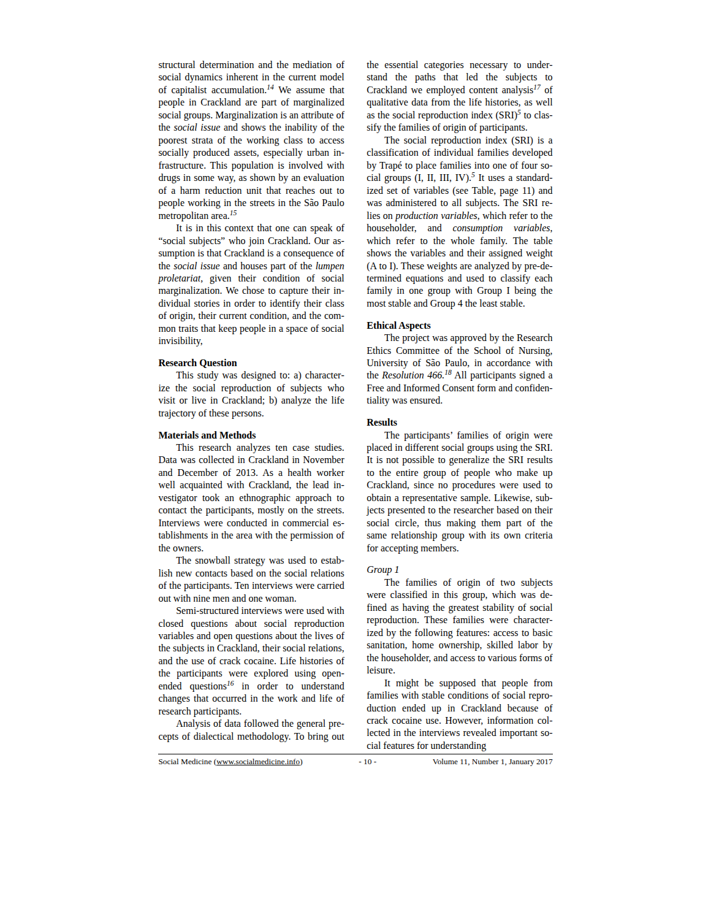structural determination and the mediation of social dynamics inherent in the current model of capitalist accumulation.14 We assume that people in Crackland are part of marginalized social groups. Marginalization is an attribute of the social issue and shows the inability of the poorest strata of the working class to access socially produced assets, especially urban infrastructure. This population is involved with drugs in some way, as shown by an evaluation of a harm reduction unit that reaches out to people working in the streets in the São Paulo metropolitan area.15
It is in this context that one can speak of “social subjects” who join Crackland. Our assumption is that Crackland is a consequence of the social issue and houses part of the lumpen proletariat, given their condition of social marginalization. We chose to capture their individual stories in order to identify their class of origin, their current condition, and the common traits that keep people in a space of social invisibility,
Research Question
This study was designed to: a) characterize the social reproduction of subjects who visit or live in Crackland; b) analyze the life trajectory of these persons.
Materials and Methods
This research analyzes ten case studies. Data was collected in Crackland in November and December of 2013. As a health worker well acquainted with Crackland, the lead investigator took an ethnographic approach to contact the participants, mostly on the streets. Interviews were conducted in commercial establishments in the area with the permission of the owners.
The snowball strategy was used to establish new contacts based on the social relations of the participants. Ten interviews were carried out with nine men and one woman.
Semi-structured interviews were used with closed questions about social reproduction variables and open questions about the lives of the subjects in Crackland, their social relations, and the use of crack cocaine. Life histories of the participants were explored using open-ended questions16 in order to understand changes that occurred in the work and life of research participants.
Analysis of data followed the general precepts of dialectical methodology. To bring out the essential categories necessary to understand the paths that led the subjects to Crackland we employed content analysis17 of qualitative data from the life histories, as well as the social reproduction index (SRI)5 to classify the families of origin of participants.
The social reproduction index (SRI) is a classification of individual families developed by Trapé to place families into one of four social groups (I, II, III, IV).5 It uses a standardized set of variables (see Table, page 11) and was administered to all subjects. The SRI relies on production variables, which refer to the householder, and consumption variables, which refer to the whole family. The table shows the variables and their assigned weight (A to I). These weights are analyzed by pre-determined equations and used to classify each family in one group with Group I being the most stable and Group 4 the least stable.
Ethical Aspects
The project was approved by the Research Ethics Committee of the School of Nursing, University of São Paulo, in accordance with the Resolution 466.18 All participants signed a Free and Informed Consent form and confidentiality was ensured.
Results
The participants’ families of origin were placed in different social groups using the SRI. It is not possible to generalize the SRI results to the entire group of people who make up Crackland, since no procedures were used to obtain a representative sample. Likewise, subjects presented to the researcher based on their social circle, thus making them part of the same relationship group with its own criteria for accepting members.
Group 1
The families of origin of two subjects were classified in this group, which was defined as having the greatest stability of social reproduction. These families were characterized by the following features: access to basic sanitation, home ownership, skilled labor by the householder, and access to various forms of leisure.
It might be supposed that people from families with stable conditions of social reproduction ended up in Crackland because of crack cocaine use. However, information collected in the interviews revealed important social features for understanding
Social Medicine (www.socialmedicine.info)
- 10 -
Volume 11, Number 1, January 2017